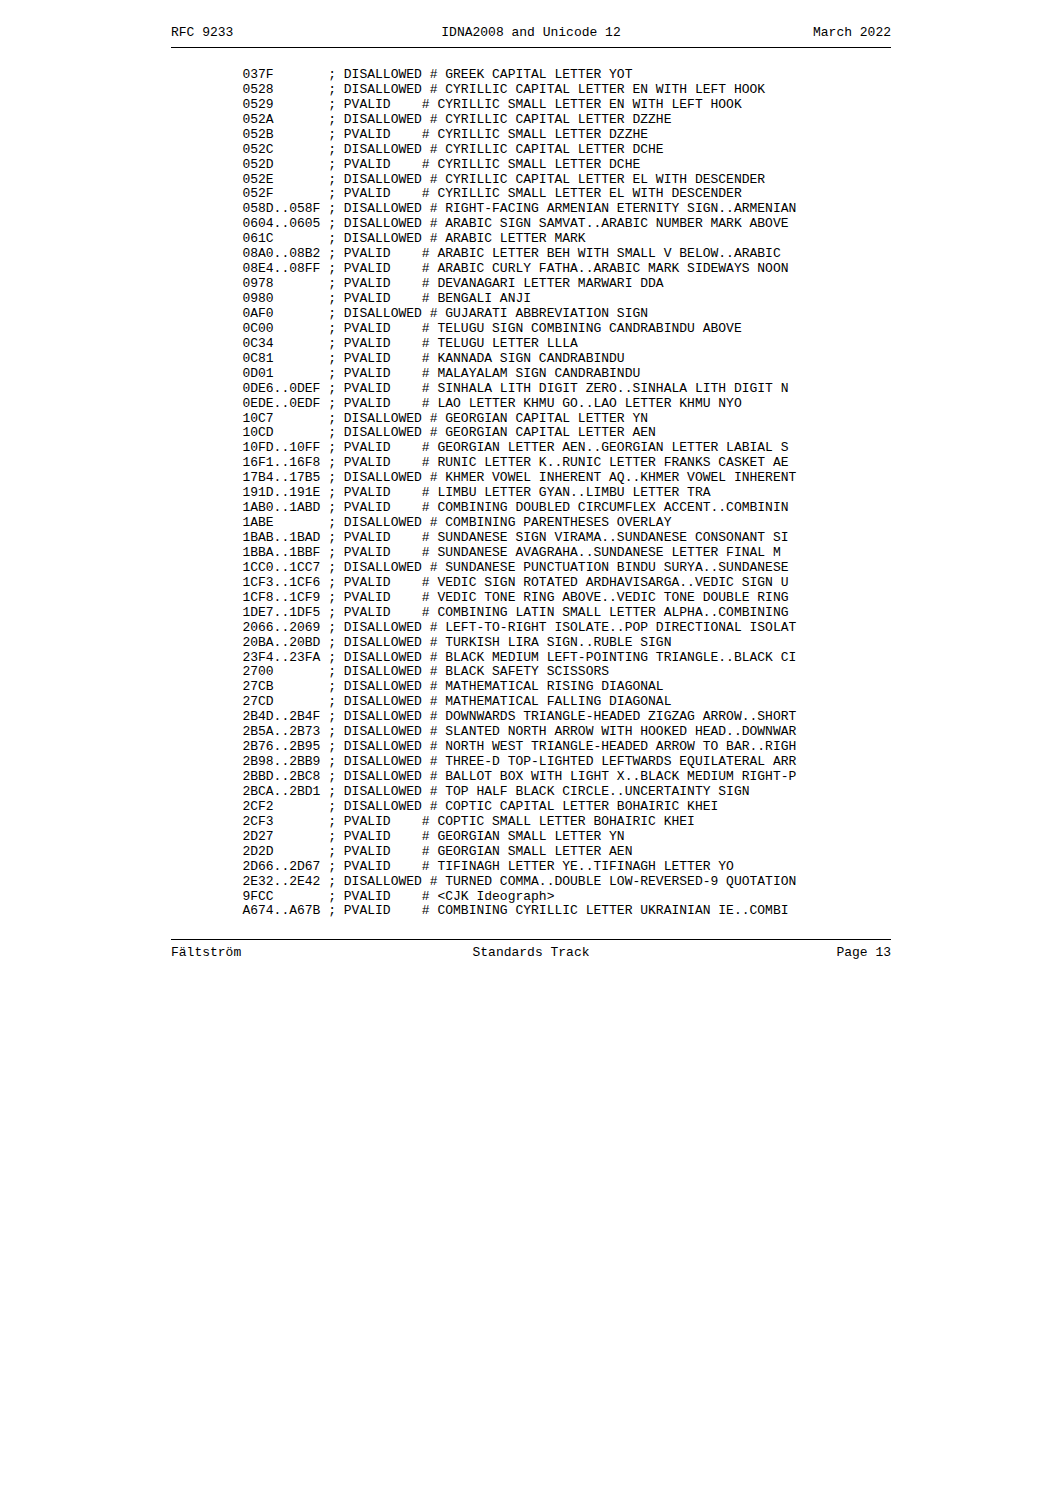RFC 9233 IDNA2008 and Unicode 12 March 2022
   037F       ; DISALLOWED # GREEK CAPITAL LETTER YOT
   0528       ; DISALLOWED # CYRILLIC CAPITAL LETTER EN WITH LEFT HOOK
   0529       ; PVALID    # CYRILLIC SMALL LETTER EN WITH LEFT HOOK
   052A       ; DISALLOWED # CYRILLIC CAPITAL LETTER DZZHE
   052B       ; PVALID    # CYRILLIC SMALL LETTER DZZHE
   052C       ; DISALLOWED # CYRILLIC CAPITAL LETTER DCHE
   052D       ; PVALID    # CYRILLIC SMALL LETTER DCHE
   052E       ; DISALLOWED # CYRILLIC CAPITAL LETTER EL WITH DESCENDER
   052F       ; PVALID    # CYRILLIC SMALL LETTER EL WITH DESCENDER
   058D..058F ; DISALLOWED # RIGHT-FACING ARMENIAN ETERNITY SIGN..ARMENIAN
   0604..0605 ; DISALLOWED # ARABIC SIGN SAMVAT..ARABIC NUMBER MARK ABOVE
   061C       ; DISALLOWED # ARABIC LETTER MARK
   08A0..08B2 ; PVALID    # ARABIC LETTER BEH WITH SMALL V BELOW..ARABIC
   08E4..08FF ; PVALID    # ARABIC CURLY FATHA..ARABIC MARK SIDEWAYS NOON
   0978       ; PVALID    # DEVANAGARI LETTER MARWARI DDA
   0980       ; PVALID    # BENGALI ANJI
   0AF0       ; DISALLOWED # GUJARATI ABBREVIATION SIGN
   0C00       ; PVALID    # TELUGU SIGN COMBINING CANDRABINDU ABOVE
   0C34       ; PVALID    # TELUGU LETTER LLLA
   0C81       ; PVALID    # KANNADA SIGN CANDRABINDU
   0D01       ; PVALID    # MALAYALAM SIGN CANDRABINDU
   0DE6..0DEF ; PVALID    # SINHALA LITH DIGIT ZERO..SINHALA LITH DIGIT N
   0EDE..0EDF ; PVALID    # LAO LETTER KHMU GO..LAO LETTER KHMU NYO
   10C7       ; DISALLOWED # GEORGIAN CAPITAL LETTER YN
   10CD       ; DISALLOWED # GEORGIAN CAPITAL LETTER AEN
   10FD..10FF ; PVALID    # GEORGIAN LETTER AEN..GEORGIAN LETTER LABIAL S
   16F1..16F8 ; PVALID    # RUNIC LETTER K..RUNIC LETTER FRANKS CASKET AE
   17B4..17B5 ; DISALLOWED # KHMER VOWEL INHERENT AQ..KHMER VOWEL INHERENT
   191D..191E ; PVALID    # LIMBU LETTER GYAN..LIMBU LETTER TRA
   1AB0..1ABD ; PVALID    # COMBINING DOUBLED CIRCUMFLEX ACCENT..COMBININ
   1ABE       ; DISALLOWED # COMBINING PARENTHESES OVERLAY
   1BAB..1BAD ; PVALID    # SUNDANESE SIGN VIRAMA..SUNDANESE CONSONANT SI
   1BBA..1BBF ; PVALID    # SUNDANESE AVAGRAHA..SUNDANESE LETTER FINAL M
   1CC0..1CC7 ; DISALLOWED # SUNDANESE PUNCTUATION BINDU SURYA..SUNDANESE
   1CF3..1CF6 ; PVALID    # VEDIC SIGN ROTATED ARDHAVISARGA..VEDIC SIGN U
   1CF8..1CF9 ; PVALID    # VEDIC TONE RING ABOVE..VEDIC TONE DOUBLE RING
   1DE7..1DF5 ; PVALID    # COMBINING LATIN SMALL LETTER ALPHA..COMBINING
   2066..2069 ; DISALLOWED # LEFT-TO-RIGHT ISOLATE..POP DIRECTIONAL ISOLAT
   20BA..20BD ; DISALLOWED # TURKISH LIRA SIGN..RUBLE SIGN
   23F4..23FA ; DISALLOWED # BLACK MEDIUM LEFT-POINTING TRIANGLE..BLACK CI
   2700       ; DISALLOWED # BLACK SAFETY SCISSORS
   27CB       ; DISALLOWED # MATHEMATICAL RISING DIAGONAL
   27CD       ; DISALLOWED # MATHEMATICAL FALLING DIAGONAL
   2B4D..2B4F ; DISALLOWED # DOWNWARDS TRIANGLE-HEADED ZIGZAG ARROW..SHORT
   2B5A..2B73 ; DISALLOWED # SLANTED NORTH ARROW WITH HOOKED HEAD..DOWNWAR
   2B76..2B95 ; DISALLOWED # NORTH WEST TRIANGLE-HEADED ARROW TO BAR..RIGH
   2B98..2BB9 ; DISALLOWED # THREE-D TOP-LIGHTED LEFTWARDS EQUILATERAL ARR
   2BBD..2BC8 ; DISALLOWED # BALLOT BOX WITH LIGHT X..BLACK MEDIUM RIGHT-P
   2BCA..2BD1 ; DISALLOWED # TOP HALF BLACK CIRCLE..UNCERTAINTY SIGN
   2CF2       ; DISALLOWED # COPTIC CAPITAL LETTER BOHAIRIC KHEI
   2CF3       ; PVALID    # COPTIC SMALL LETTER BOHAIRIC KHEI
   2D27       ; PVALID    # GEORGIAN SMALL LETTER YN
   2D2D       ; PVALID    # GEORGIAN SMALL LETTER AEN
   2D66..2D67 ; PVALID    # TIFINAGH LETTER YE..TIFINAGH LETTER YO
   2E32..2E42 ; DISALLOWED # TURNED COMMA..DOUBLE LOW-REVERSED-9 QUOTATION
   9FCC       ; PVALID    # <CJK Ideograph>
   A674..A67B ; PVALID    # COMBINING CYRILLIC LETTER UKRAINIAN IE..COMBI
Fältström Standards Track Page 13